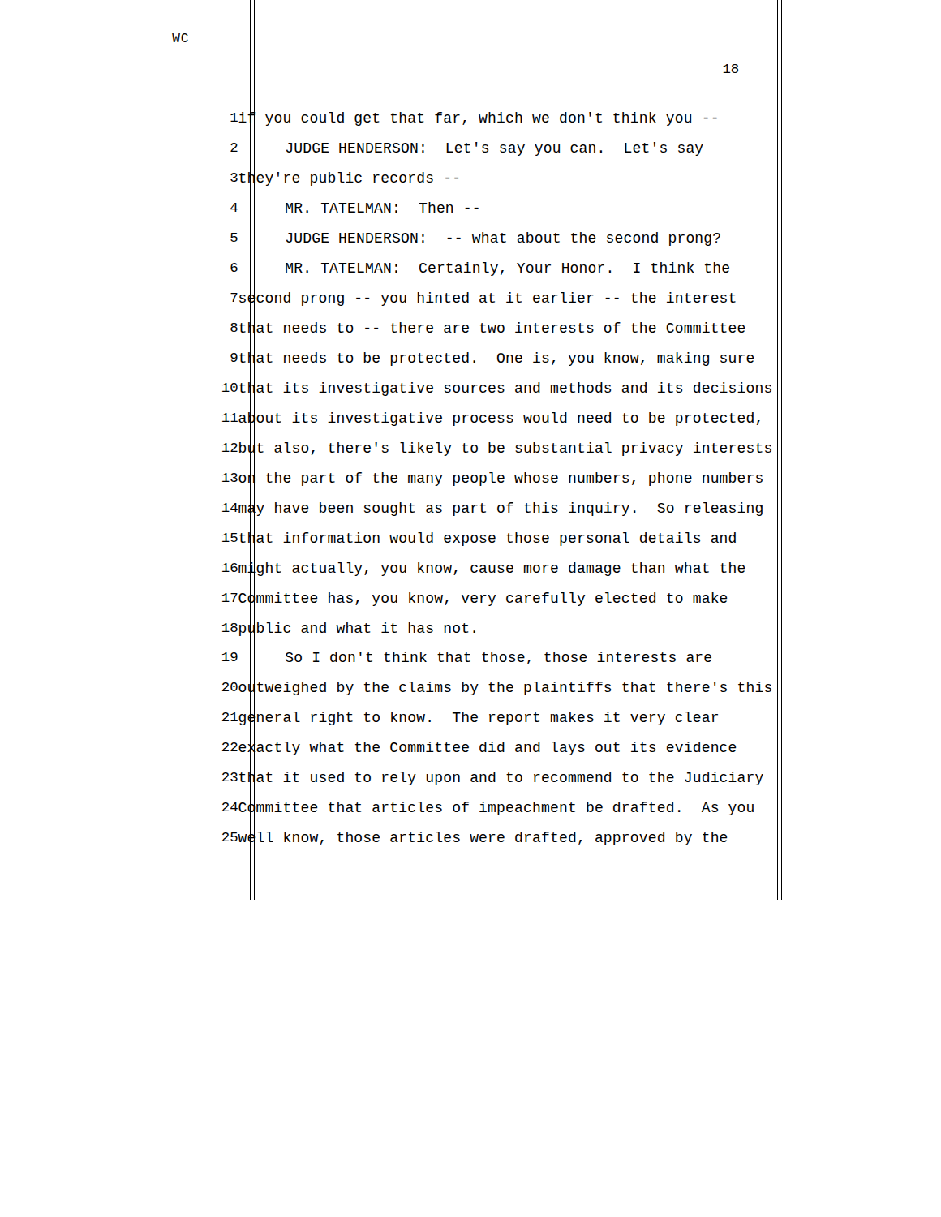WC
18
| 1 | if you could get that far, which we don't think you -- |
| 2 | JUDGE HENDERSON: Let's say you can. Let's say |
| 3 | they're public records -- |
| 4 | MR. TATELMAN: Then -- |
| 5 | JUDGE HENDERSON: -- what about the second prong? |
| 6 | MR. TATELMAN: Certainly, Your Honor. I think the |
| 7 | second prong -- you hinted at it earlier -- the interest |
| 8 | that needs to -- there are two interests of the Committee |
| 9 | that needs to be protected. One is, you know, making sure |
| 10 | that its investigative sources and methods and its decisions |
| 11 | about its investigative process would need to be protected, |
| 12 | but also, there's likely to be substantial privacy interests |
| 13 | on the part of the many people whose numbers, phone numbers |
| 14 | may have been sought as part of this inquiry. So releasing |
| 15 | that information would expose those personal details and |
| 16 | might actually, you know, cause more damage than what the |
| 17 | Committee has, you know, very carefully elected to make |
| 18 | public and what it has not. |
| 19 | So I don't think that those, those interests are |
| 20 | outweighed by the claims by the plaintiffs that there's this |
| 21 | general right to know. The report makes it very clear |
| 22 | exactly what the Committee did and lays out its evidence |
| 23 | that it used to rely upon and to recommend to the Judiciary |
| 24 | Committee that articles of impeachment be drafted. As you |
| 25 | well know, those articles were drafted, approved by the |